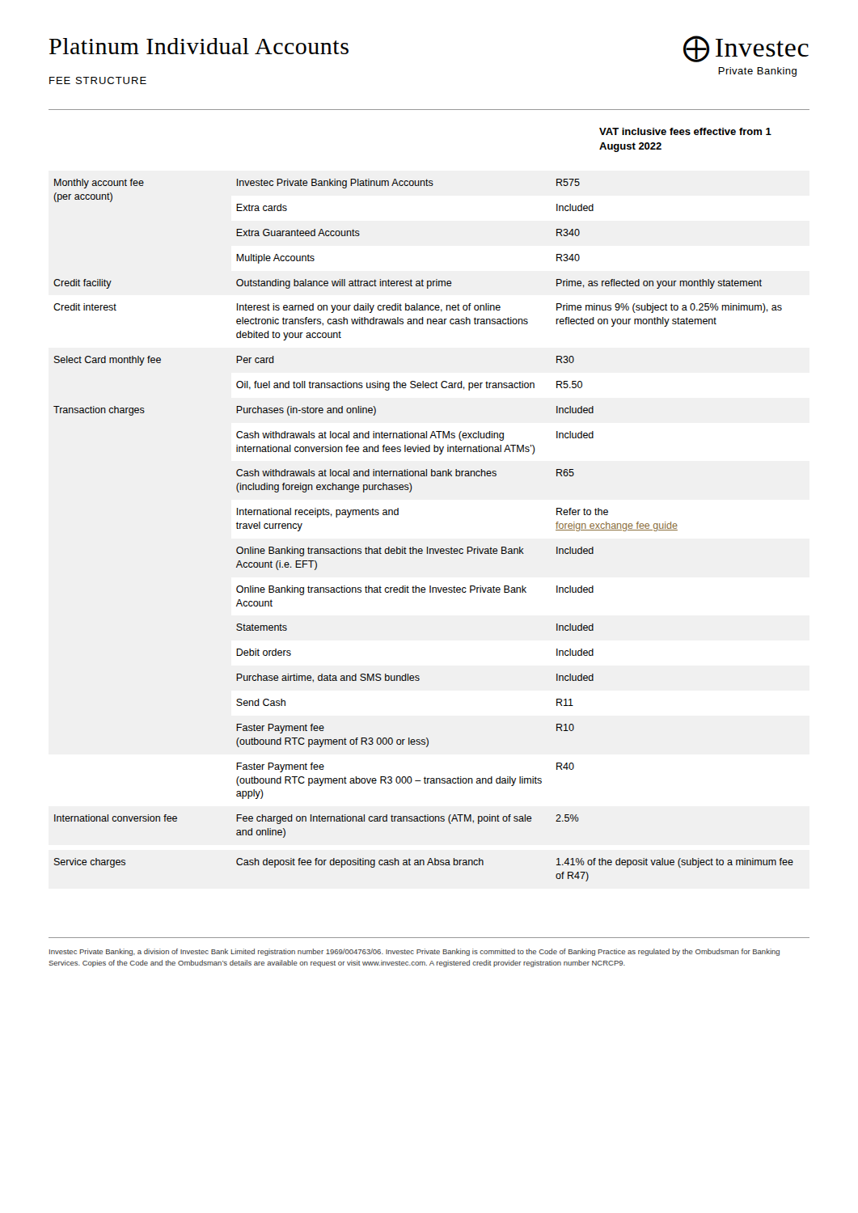Platinum Individual Accounts
FEE STRUCTURE
⨁Investec
Private Banking
VAT inclusive fees effective from 1 August 2022
| Monthly account fee (per account) | Investec Private Banking Platinum Accounts | R575 |
| Extra cards | Included |
| Extra Guaranteed Accounts | R340 |
| Multiple Accounts | R340 |
| Credit facility | Outstanding balance will attract interest at prime | Prime, as reflected on your monthly statement |
| Credit interest | Interest is earned on your daily credit balance, net of online electronic transfers, cash withdrawals and near cash transactions debited to your account | Prime minus 9% (subject to a 0.25% minimum), as reflected on your monthly statement |
| Select Card monthly fee | Per card | R30 |
| Oil, fuel and toll transactions using the Select Card, per transaction | R5.50 |
| Transaction charges | Purchases (in-store and online) | Included |
| Cash withdrawals at local and international ATMs (excluding international conversion fee and fees levied by international ATMs’) | Included |
| Cash withdrawals at local and international bank branches (including foreign exchange purchases) | R65 |
| International receipts, payments and travel currency | Refer to the foreign exchange fee guide |
| Online Banking transactions that debit the Investec Private Bank Account (i.e. EFT) | Included |
| Online Banking transactions that credit the Investec Private Bank Account | Included |
| Statements | Included |
| Debit orders | Included |
| Purchase airtime, data and SMS bundles | Included |
| Send Cash | R11 |
| Faster Payment fee (outbound RTC payment of R3 000 or less) | R10 |
| | Faster Payment fee (outbound RTC payment above R3 000 – transaction and daily limits apply) | R40 |
| International conversion fee | Fee charged on International card transactions (ATM, point of sale and online) | 2.5% |
| Service charges | Cash deposit fee for depositing cash at an Absa branch | 1.41% of the deposit value (subject to a minimum fee of R47) |
Investec Private Banking, a division of Investec Bank Limited registration number 1969/004763/06. Investec Private Banking is committed to the Code of Banking Practice as regulated by the Ombudsman for Banking Services. Copies of the Code and the Ombudsman’s details are available on request or visit www.investec.com. A registered credit provider registration number NCRCP9.